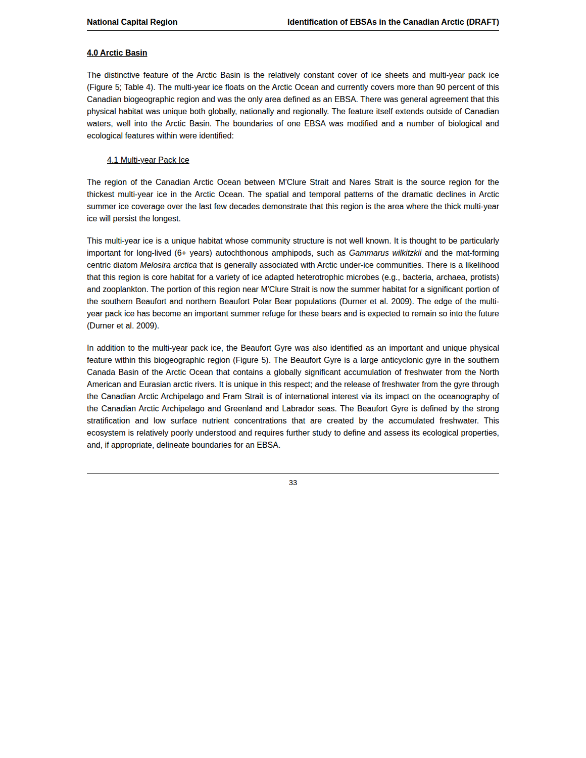National Capital Region Identification of EBSAs in the Canadian Arctic (DRAFT)
4.0 Arctic Basin
The distinctive feature of the Arctic Basin is the relatively constant cover of ice sheets and multi-year pack ice (Figure 5; Table 4). The multi-year ice floats on the Arctic Ocean and currently covers more than 90 percent of this Canadian biogeographic region and was the only area defined as an EBSA. There was general agreement that this physical habitat was unique both globally, nationally and regionally. The feature itself extends outside of Canadian waters, well into the Arctic Basin. The boundaries of one EBSA was modified and a number of biological and ecological features within were identified:
4.1 Multi-year Pack Ice
The region of the Canadian Arctic Ocean between M'Clure Strait and Nares Strait is the source region for the thickest multi-year ice in the Arctic Ocean. The spatial and temporal patterns of the dramatic declines in Arctic summer ice coverage over the last few decades demonstrate that this region is the area where the thick multi-year ice will persist the longest.
This multi-year ice is a unique habitat whose community structure is not well known. It is thought to be particularly important for long-lived (6+ years) autochthonous amphipods, such as Gammarus wilkitzkii and the mat-forming centric diatom Melosira arctica that is generally associated with Arctic under-ice communities. There is a likelihood that this region is core habitat for a variety of ice adapted heterotrophic microbes (e.g., bacteria, archaea, protists) and zooplankton. The portion of this region near M'Clure Strait is now the summer habitat for a significant portion of the southern Beaufort and northern Beaufort Polar Bear populations (Durner et al. 2009). The edge of the multi-year pack ice has become an important summer refuge for these bears and is expected to remain so into the future (Durner et al. 2009).
In addition to the multi-year pack ice, the Beaufort Gyre was also identified as an important and unique physical feature within this biogeographic region (Figure 5). The Beaufort Gyre is a large anticyclonic gyre in the southern Canada Basin of the Arctic Ocean that contains a globally significant accumulation of freshwater from the North American and Eurasian arctic rivers. It is unique in this respect; and the release of freshwater from the gyre through the Canadian Arctic Archipelago and Fram Strait is of international interest via its impact on the oceanography of the Canadian Arctic Archipelago and Greenland and Labrador seas. The Beaufort Gyre is defined by the strong stratification and low surface nutrient concentrations that are created by the accumulated freshwater. This ecosystem is relatively poorly understood and requires further study to define and assess its ecological properties, and, if appropriate, delineate boundaries for an EBSA.
33